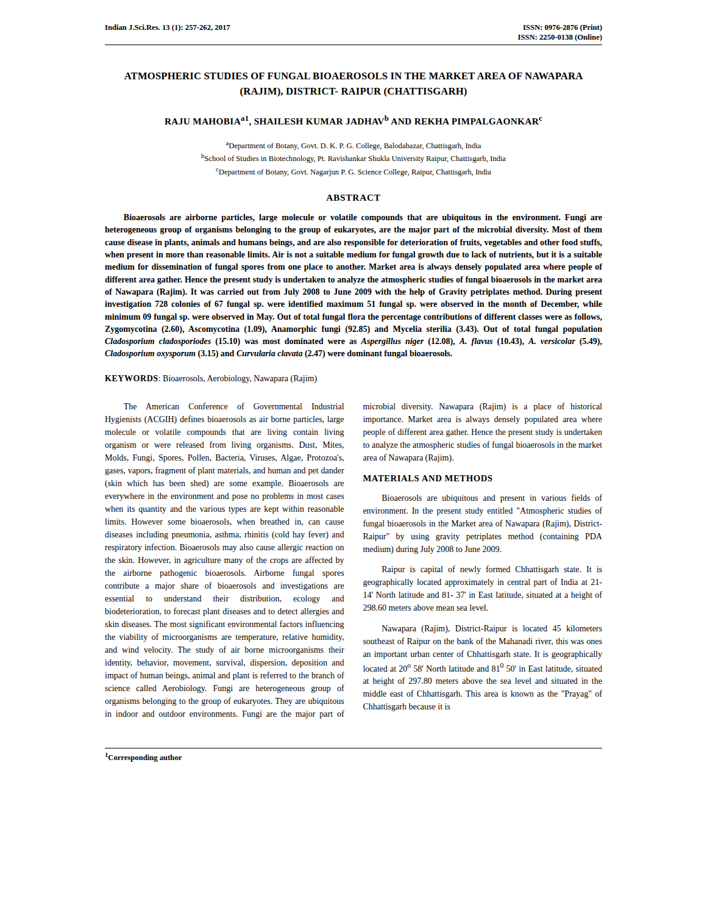Indian J.Sci.Res. 13 (1): 257-262, 2017
ISSN: 0976-2876 (Print)
ISSN: 2250-0138 (Online)
Atmospheric Studies of Fungal Bioaerosols in the Market Area of Nawapara (Rajim), District- Raipur (Chattisgarh)
RAJU MAHOBIAa1, SHAILESH KUMAR JADHAVb AND REKHA PIMPALGAONKARc
aDepartment of Botany, Govt. D. K. P. G. College, Balodabazar, Chattisgarh, India
bSchool of Studies in Biotechnology, Pt. Ravishankar Shukla University Raipur, Chattisgarh, India
cDepartment of Botany, Govt. Nagarjun P. G. Science College, Raipur, Chattisgarh, India
ABSTRACT
Bioaerosols are airborne particles, large molecule or volatile compounds that are ubiquitous in the environment. Fungi are heterogeneous group of organisms belonging to the group of eukaryotes, are the major part of the microbial diversity. Most of them cause disease in plants, animals and humans beings, and are also responsible for deterioration of fruits, vegetables and other food stuffs, when present in more than reasonable limits. Air is not a suitable medium for fungal growth due to lack of nutrients, but it is a suitable medium for dissemination of fungal spores from one place to another. Market area is always densely populated area where people of different area gather. Hence the present study is undertaken to analyze the atmospheric studies of fungal bioaerosols in the market area of Nawapara (Rajim). It was carried out from July 2008 to June 2009 with the help of Gravity petriplates method. During present investigation 728 colonies of 67 fungal sp. were identified maximum 51 fungal sp. were observed in the month of December, while minimum 09 fungal sp. were observed in May. Out of total fungal flora the percentage contributions of different classes were as follows, Zygomycotina (2.60), Ascomycotina (1.09), Anamorphic fungi (92.85) and Mycelia sterilia (3.43). Out of total fungal population Cladosporium cladosporiodes (15.10) was most dominated were as Aspergillus niger (12.08), A. flavus (10.43), A. versicolar (5.49), Cladosporium oxysporum (3.15) and Curvularia clavata (2.47) were dominant fungal bioaerosols.
KEYWORDS: Bioaerosols, Aerobiology, Nawapara (Rajim)
The American Conference of Governmental Industrial Hygienists (ACGIH) defines bioaerosols as air borne particles, large molecule or volatile compounds that are living contain living organism or were released from living organisms. Dust, Mites, Molds, Fungi, Spores, Pollen, Bacteria, Viruses, Algae, Protozoa's, gases, vapors, fragment of plant materials, and human and pet dander (skin which has been shed) are some example. Bioaerosols are everywhere in the environment and pose no problems in most cases when its quantity and the various types are kept within reasonable limits. However some bioaerosols, when breathed in, can cause diseases including pneumonia, asthma, rhinitis (cold hay fever) and respiratory infection. Bioaerosols may also cause allergic reaction on the skin. However, in agriculture many of the crops are affected by the airborne pathogenic bioaerosols. Airborne fungal spores contribute a major share of bioaerosols and investigations are essential to understand their distribution, ecology and biodeterioration, to forecast plant diseases and to detect allergies and skin diseases. The most significant environmental factors influencing the viability of microorganisms are temperature, relative humidity, and wind velocity. The study of air borne microorganisms their identity, behavior, movement, survival, dispersion, deposition and impact of human beings, animal and plant is referred to the branch of science called Aerobiology. Fungi are heterogeneous group of organisms belonging to the group of eukaryotes. They are ubiquitous in indoor and outdoor environments. Fungi are the major part of microbial diversity. Nawapara (Rajim) is a place of historical importance. Market area is always densely populated area where people of different area gather. Hence the present study is undertaken to analyze the atmospheric studies of fungal bioaerosols in the market area of Nawapara (Rajim).
MATERIALS AND METHODS
Bioaerosols are ubiquitous and present in various fields of environment. In the present study entitled "Atmospheric studies of fungal bioaerosols in the Market area of Nawapara (Rajim), District- Raipur" by using gravity petriplates method (containing PDA medium) during July 2008 to June 2009.
Raipur is capital of newly formed Chhattisgarh state. It is geographically located approximately in central part of India at 21- 14' North latitude and 81- 37' in East latitude, situated at a height of 298.60 meters above mean sea level.
Nawapara (Rajim), District-Raipur is located 45 kilometers southeast of Raipur on the bank of the Mahanadi river, this was ones an important urban center of Chhattisgarh state. It is geographically located at 20o 58' North latitude and 810 50' in East latitude, situated at height of 297.80 meters above the sea level and situated in the middle east of Chhattisgarh. This area is known as the "Prayag" of Chhattisgarh because it is
1Corresponding author